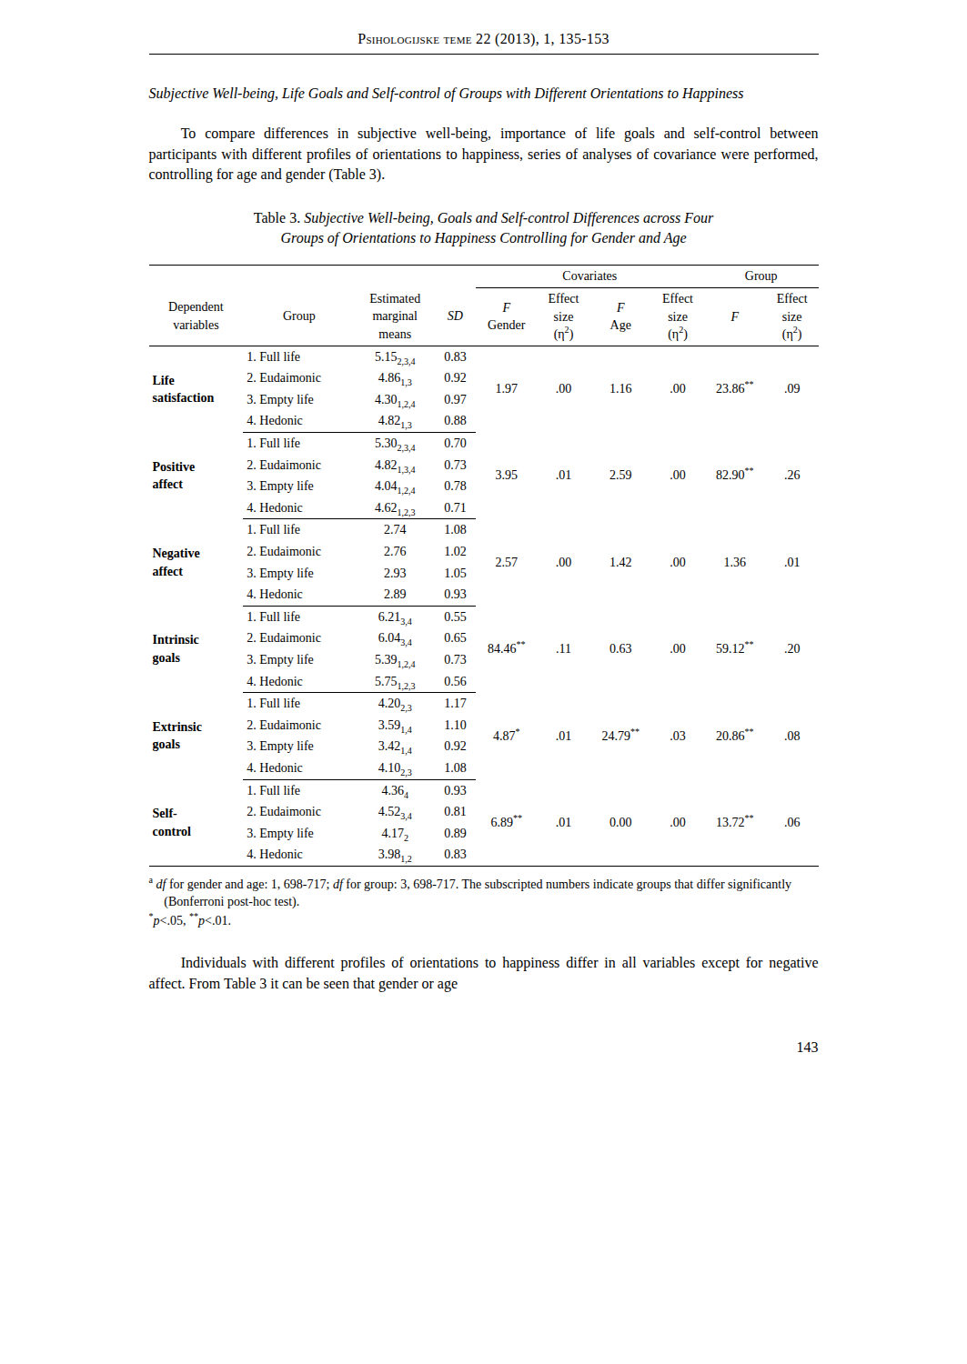Psihologijske teme 22 (2013), 1, 135-153
Subjective Well-being, Life Goals and Self-control of Groups with Different Orientations to Happiness
To compare differences in subjective well-being, importance of life goals and self-control between participants with different profiles of orientations to happiness, series of analyses of covariance were performed, controlling for age and gender (Table 3).
Table 3. Subjective Well-being, Goals and Self-control Differences across Four Groups of Orientations to Happiness Controlling for Gender and Age
| | Covariates | Group |
| --- | --- | --- |
| Dependent variables | Group | Estimated marginal means | SD | F Gender | Effect size (η 2 ) | F Age | Effect size (η 2 ) | F | Effect size (η 2 ) |
| Life satisfaction | 1. Full life | 5.15 2,3,4 | 0.83 | 1.97 | .00 | 1.16 | .00 | 23.86 ** | .09 |
| 2. Eudaimonic | 4.86 1,3 | 0.92 |
| 3. Empty life | 4.30 1,2,4 | 0.97 |
| 4. Hedonic | 4.82 1,3 | 0.88 |
| Positive affect | 1. Full life | 5.30 2,3,4 | 0.70 | 3.95 | .01 | 2.59 | .00 | 82.90 ** | .26 |
| 2. Eudaimonic | 4.82 1,3,4 | 0.73 |
| 3. Empty life | 4.04 1,2,4 | 0.78 |
| 4. Hedonic | 4.62 1,2,3 | 0.71 |
| Negative affect | 1. Full life | 2.74 | 1.08 | 2.57 | .00 | 1.42 | .00 | 1.36 | .01 |
| 2. Eudaimonic | 2.76 | 1.02 |
| 3. Empty life | 2.93 | 1.05 |
| 4. Hedonic | 2.89 | 0.93 |
| Intrinsic goals | 1. Full life | 6.21 3,4 | 0.55 | 84.46 ** | .11 | 0.63 | .00 | 59.12 ** | .20 |
| 2. Eudaimonic | 6.04 3,4 | 0.65 |
| 3. Empty life | 5.39 1,2,4 | 0.73 |
| 4. Hedonic | 5.75 1,2,3 | 0.56 |
| Extrinsic goals | 1. Full life | 4.20 2,3 | 1.17 | 4.87 * | .01 | 24.79 ** | .03 | 20.86 ** | .08 |
| 2. Eudaimonic | 3.59 1,4 | 1.10 |
| 3. Empty life | 3.42 1,4 | 0.92 |
| 4. Hedonic | 4.10 2,3 | 1.08 |
| Self- control | 1. Full life | 4.36 4 | 0.93 | 6.89 ** | .01 | 0.00 | .00 | 13.72 ** | .06 |
| 2. Eudaimonic | 4.52 3,4 | 0.81 |
| 3. Empty life | 4.17 2 | 0.89 |
| 4. Hedonic | 3.98 1,2 | 0.83 |
a df for gender and age: 1, 698-717; df for group: 3, 698-717. The subscripted numbers indicate groups that differ significantly (Bonferroni post-hoc test).
*p<.05, **p<.01.
Individuals with different profiles of orientations to happiness differ in all variables except for negative affect. From Table 3 it can be seen that gender or age
143